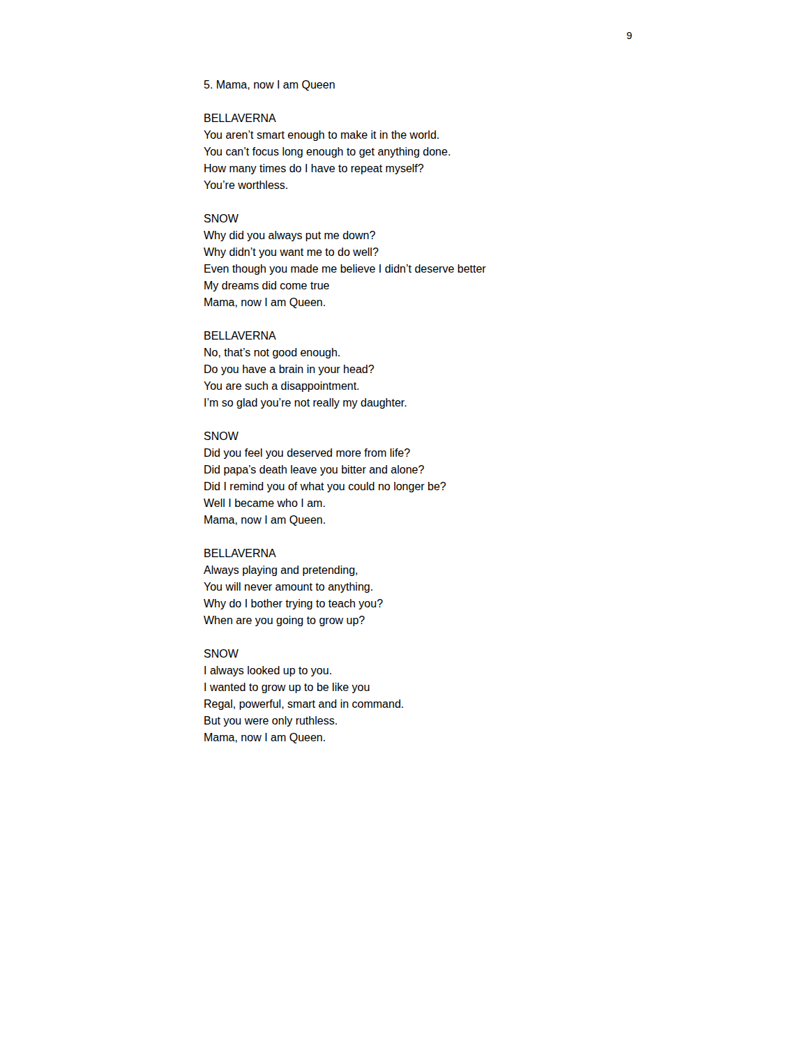9
5. Mama, now I am Queen
BELLAVERNA
You aren’t smart enough to make it in the world.
You can’t focus long enough to get anything done.
How many times do I have to repeat myself?
You’re worthless.
SNOW
Why did you always put me down?
Why didn’t you want me to do well?
Even though you made me believe I didn’t deserve better
My dreams did come true
Mama, now I am Queen.
BELLAVERNA
No, that’s not good enough.
Do you have a brain in your head?
You are such a disappointment.
I’m so glad you’re not really my daughter.
SNOW
Did you feel you deserved more from life?
Did papa’s death leave you bitter and alone?
Did I remind you of what you could no longer be?
Well I became who I am.
Mama, now I am Queen.
BELLAVERNA
Always playing and pretending,
You will never amount to anything.
Why do I bother trying to teach you?
When are you going to grow up?
SNOW
I always looked up to you.
I wanted to grow up to be like you
Regal, powerful, smart and in command.
But you were only ruthless.
Mama, now I am Queen.